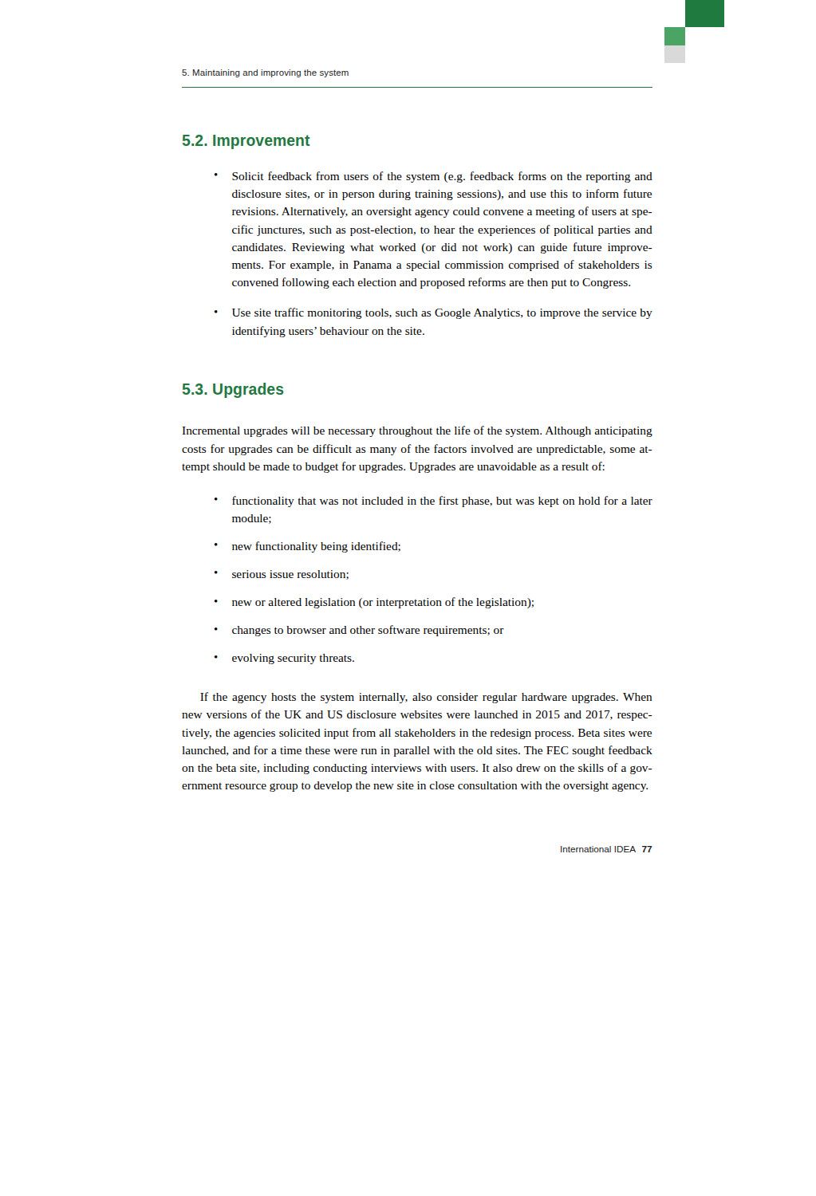5. Maintaining and improving the system
5.2. Improvement
Solicit feedback from users of the system (e.g. feedback forms on the reporting and disclosure sites, or in person during training sessions), and use this to inform future revisions. Alternatively, an oversight agency could convene a meeting of users at specific junctures, such as post-election, to hear the experiences of political parties and candidates. Reviewing what worked (or did not work) can guide future improvements. For example, in Panama a special commission comprised of stakeholders is convened following each election and proposed reforms are then put to Congress.
Use site traffic monitoring tools, such as Google Analytics, to improve the service by identifying users’ behaviour on the site.
5.3. Upgrades
Incremental upgrades will be necessary throughout the life of the system. Although anticipating costs for upgrades can be difficult as many of the factors involved are unpredictable, some attempt should be made to budget for upgrades. Upgrades are unavoidable as a result of:
functionality that was not included in the first phase, but was kept on hold for a later module;
new functionality being identified;
serious issue resolution;
new or altered legislation (or interpretation of the legislation);
changes to browser and other software requirements; or
evolving security threats.
If the agency hosts the system internally, also consider regular hardware upgrades. When new versions of the UK and US disclosure websites were launched in 2015 and 2017, respectively, the agencies solicited input from all stakeholders in the redesign process. Beta sites were launched, and for a time these were run in parallel with the old sites. The FEC sought feedback on the beta site, including conducting interviews with users. It also drew on the skills of a government resource group to develop the new site in close consultation with the oversight agency.
International IDEA77